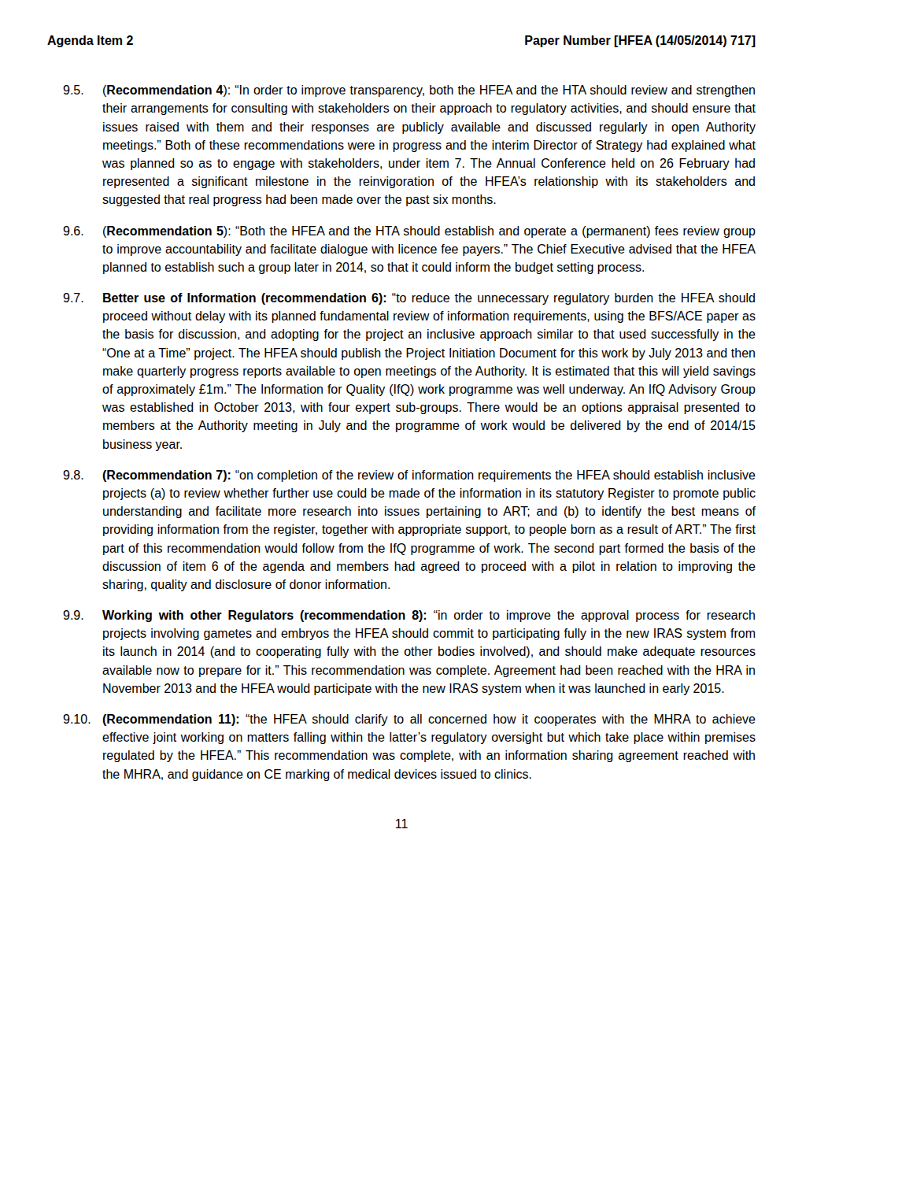Agenda Item 2
Paper Number [HFEA (14/05/2014) 717]
9.5.
(Recommendation 4): “In order to improve transparency, both the HFEA and the HTA should review and strengthen their arrangements for consulting with stakeholders on their approach to regulatory activities, and should ensure that issues raised with them and their responses are publicly available and discussed regularly in open Authority meetings.” Both of these recommendations were in progress and the interim Director of Strategy had explained what was planned so as to engage with stakeholders, under item 7. The Annual Conference held on 26 February had represented a significant milestone in the reinvigoration of the HFEA’s relationship with its stakeholders and suggested that real progress had been made over the past six months.
9.6.
(Recommendation 5): “Both the HFEA and the HTA should establish and operate a (permanent) fees review group to improve accountability and facilitate dialogue with licence fee payers.” The Chief Executive advised that the HFEA planned to establish such a group later in 2014, so that it could inform the budget setting process.
9.7.
Better use of Information (recommendation 6): “to reduce the unnecessary regulatory burden the HFEA should proceed without delay with its planned fundamental review of information requirements, using the BFS/ACE paper as the basis for discussion, and adopting for the project an inclusive approach similar to that used successfully in the “One at a Time” project. The HFEA should publish the Project Initiation Document for this work by July 2013 and then make quarterly progress reports available to open meetings of the Authority. It is estimated that this will yield savings of approximately £1m.” The Information for Quality (IfQ) work programme was well underway. An IfQ Advisory Group was established in October 2013, with four expert sub-groups. There would be an options appraisal presented to members at the Authority meeting in July and the programme of work would be delivered by the end of 2014/15 business year.
9.8.
(Recommendation 7): “on completion of the review of information requirements the HFEA should establish inclusive projects (a) to review whether further use could be made of the information in its statutory Register to promote public understanding and facilitate more research into issues pertaining to ART; and (b) to identify the best means of providing information from the register, together with appropriate support, to people born as a result of ART.” The first part of this recommendation would follow from the IfQ programme of work. The second part formed the basis of the discussion of item 6 of the agenda and members had agreed to proceed with a pilot in relation to improving the sharing, quality and disclosure of donor information.
9.9.
Working with other Regulators (recommendation 8): “in order to improve the approval process for research projects involving gametes and embryos the HFEA should commit to participating fully in the new IRAS system from its launch in 2014 (and to cooperating fully with the other bodies involved), and should make adequate resources available now to prepare for it.” This recommendation was complete. Agreement had been reached with the HRA in November 2013 and the HFEA would participate with the new IRAS system when it was launched in early 2015.
9.10.
(Recommendation 11): “the HFEA should clarify to all concerned how it cooperates with the MHRA to achieve effective joint working on matters falling within the latter’s regulatory oversight but which take place within premises regulated by the HFEA.” This recommendation was complete, with an information sharing agreement reached with the MHRA, and guidance on CE marking of medical devices issued to clinics.
11